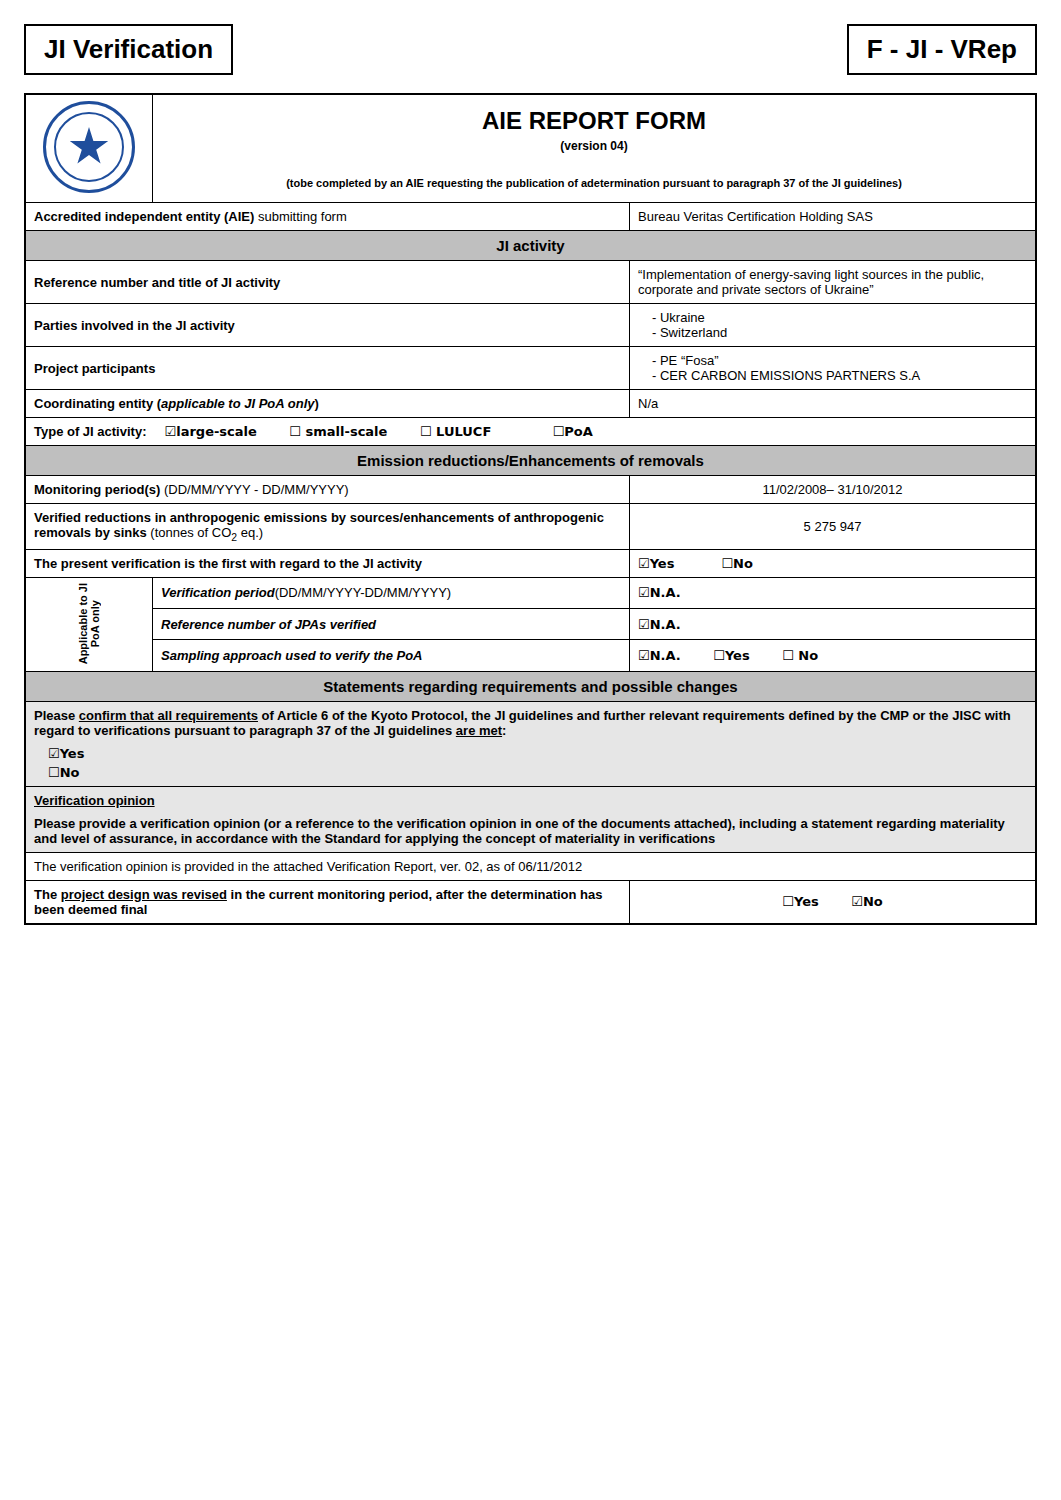JI Verification
F - JI - VRep
| | AIE REPORT FORM (version 04) |
| (tobe completed by an AIE requesting the publication of adetermination pursuant to paragraph 37 of the JI guidelines) |
| Accredited independent entity (AIE) submitting form | Bureau Veritas Certification Holding SAS |
| JI activity |
| Reference number and title of JI activity | “Implementation of energy-saving light sources in the public, corporate and private sectors of Ukraine” |
| Parties involved in the JI activity | Ukraine Switzerland |
| Project participants | PE “Fosa” CER CARBON EMISSIONS PARTNERS S.A |
| Coordinating entity ( applicable to JI PoA only ) | N/a |
| Type of JI activity: ☑large-scale ☐ small-scale ☐ LULUCF ☐PoA |
| Emission reductions/Enhancements of removals |
| Monitoring period(s) (DD/MM/YYYY - DD/MM/YYYY) | 11/02/2008– 31/10/2012 |
| Verified reductions in anthropogenic emissions by sources/enhancements of anthropogenic removals by sinks (tonnes of CO 2 eq.) | 5 275 947 |
| The present verification is the first with regard to the JI activity | ☑Yes ☐No |
| Applicable to JI PoA only | Verification period (DD/MM/YYYY-DD/MM/YYYY) | ☑N.A. |
| Reference number of JPAs verified | ☑N.A. |
| Sampling approach used to verify the PoA | ☑N.A. ☐Yes ☐ No |
| Statements regarding requirements and possible changes |
| Please confirm that all requirements of Article 6 of the Kyoto Protocol, the JI guidelines and further relevant requirements defined by the CMP or the JISC with regard to verifications pursuant to paragraph 37 of the JI guidelines are met : ☑Yes ☐No |
| Verification opinion Please provide a verification opinion (or a reference to the verification opinion in one of the documents attached), including a statement regarding materiality and level of assurance, in accordance with the Standard for applying the concept of materiality in verifications |
| The verification opinion is provided in the attached Verification Report, ver. 02, as of 06/11/2012 |
| The project design was revised in the current monitoring period, after the determination has been deemed final | ☐Yes ☑No |